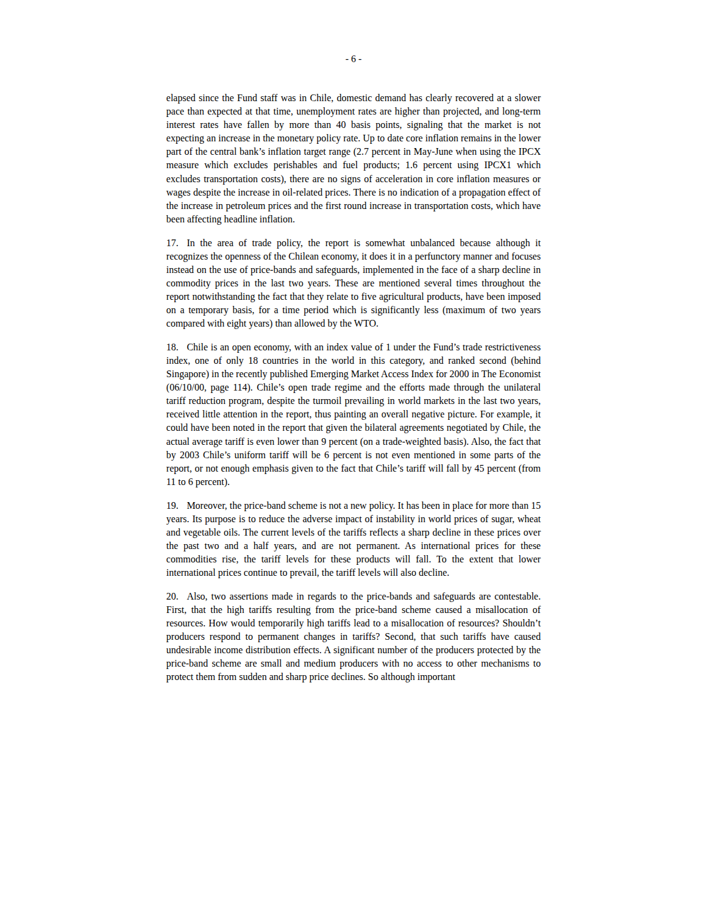- 6 -
elapsed since the Fund staff was in Chile, domestic demand has clearly recovered at a slower pace than expected at that time, unemployment rates are higher than projected, and long-term interest rates have fallen by more than 40 basis points, signaling that the market is not expecting an increase in the monetary policy rate. Up to date core inflation remains in the lower part of the central bank’s inflation target range (2.7 percent in May-June when using the IPCX measure which excludes perishables and fuel products; 1.6 percent using IPCX1 which excludes transportation costs), there are no signs of acceleration in core inflation measures or wages despite the increase in oil-related prices. There is no indication of a propagation effect of the increase in petroleum prices and the first round increase in transportation costs, which have been affecting headline inflation.
17. In the area of trade policy, the report is somewhat unbalanced because although it recognizes the openness of the Chilean economy, it does it in a perfunctory manner and focuses instead on the use of price-bands and safeguards, implemented in the face of a sharp decline in commodity prices in the last two years. These are mentioned several times throughout the report notwithstanding the fact that they relate to five agricultural products, have been imposed on a temporary basis, for a time period which is significantly less (maximum of two years compared with eight years) than allowed by the WTO.
18. Chile is an open economy, with an index value of 1 under the Fund’s trade restrictiveness index, one of only 18 countries in the world in this category, and ranked second (behind Singapore) in the recently published Emerging Market Access Index for 2000 in The Economist (06/10/00, page 114). Chile’s open trade regime and the efforts made through the unilateral tariff reduction program, despite the turmoil prevailing in world markets in the last two years, received little attention in the report, thus painting an overall negative picture. For example, it could have been noted in the report that given the bilateral agreements negotiated by Chile, the actual average tariff is even lower than 9 percent (on a trade-weighted basis). Also, the fact that by 2003 Chile’s uniform tariff will be 6 percent is not even mentioned in some parts of the report, or not enough emphasis given to the fact that Chile’s tariff will fall by 45 percent (from 11 to 6 percent).
19. Moreover, the price-band scheme is not a new policy. It has been in place for more than 15 years. Its purpose is to reduce the adverse impact of instability in world prices of sugar, wheat and vegetable oils. The current levels of the tariffs reflects a sharp decline in these prices over the past two and a half years, and are not permanent. As international prices for these commodities rise, the tariff levels for these products will fall. To the extent that lower international prices continue to prevail, the tariff levels will also decline.
20. Also, two assertions made in regards to the price-bands and safeguards are contestable. First, that the high tariffs resulting from the price-band scheme caused a misallocation of resources. How would temporarily high tariffs lead to a misallocation of resources? Shouldn’t producers respond to permanent changes in tariffs? Second, that such tariffs have caused undesirable income distribution effects. A significant number of the producers protected by the price-band scheme are small and medium producers with no access to other mechanisms to protect them from sudden and sharp price declines. So although important